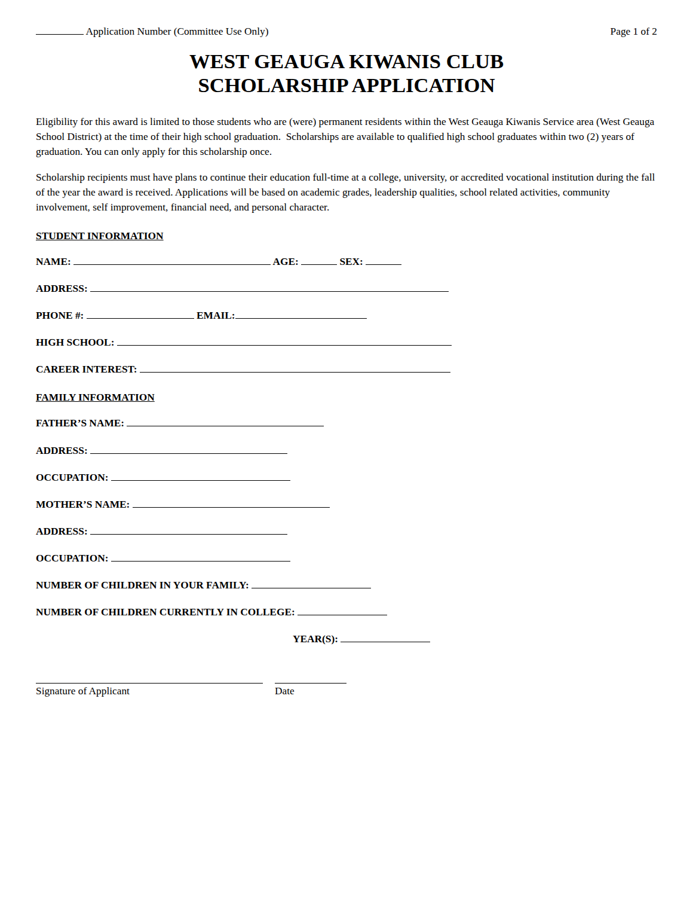Application Number (Committee Use Only) Page 1 of 2
WEST GEAUGA KIWANIS CLUB
SCHOLARSHIP APPLICATION
Eligibility for this award is limited to those students who are (were) permanent residents within the West Geauga Kiwanis Service area (West Geauga School District) at the time of their high school graduation. Scholarships are available to qualified high school graduates within two (2) years of graduation. You can only apply for this scholarship once.
Scholarship recipients must have plans to continue their education full-time at a college, university, or accredited vocational institution during the fall of the year the award is received. Applications will be based on academic grades, leadership qualities, school related activities, community involvement, self improvement, financial need, and personal character.
STUDENT INFORMATION
NAME: AGE: SEX:
ADDRESS:
PHONE #: EMAIL:
HIGH SCHOOL:
CAREER INTEREST:
FAMILY INFORMATION
FATHER’S NAME:
ADDRESS:
OCCUPATION:
MOTHER’S NAME:
ADDRESS:
OCCUPATION:
NUMBER OF CHILDREN IN YOUR FAMILY:
NUMBER OF CHILDREN CURRENTLY IN COLLEGE:
YEAR(S):
Signature of Applicant
Date